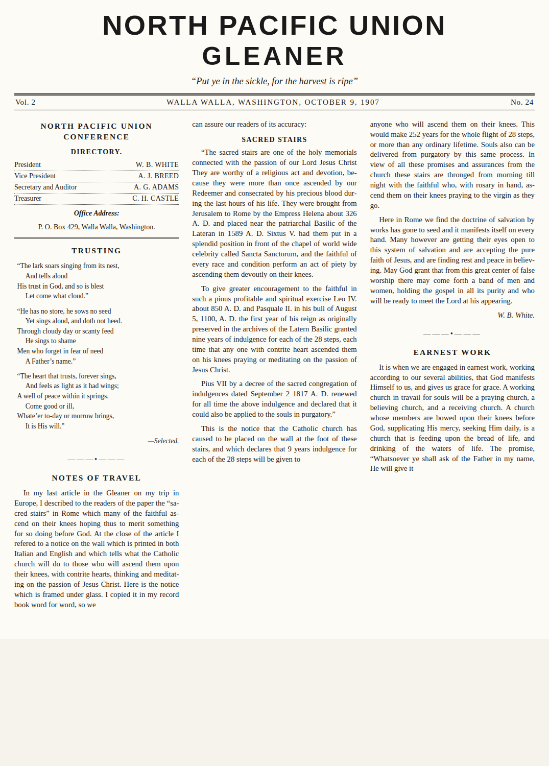North Pacific Union
Gleaner
“Put ye in the sickle, for the harvest is ripe”
Vol. 2
WALLA WALLA, WASHINGTON, OCTOBER 9, 1907
No. 24
North Pacific Union Conference
DIRECTORY.
President W. B. WHITE
Vice President A. J. BREED
Secretary and Auditor A. G. ADAMS
Treasurer C. H. CASTLE
Office Address:
P. O. Box 429, Walla Walla, Washington.
Trusting
“The lark soars singing from its nest, And tells aloud His trust in God, and so is blest Let come what cloud.”
“He has no store, he sows no seed Yet sings aloud, and doth not heed. Through cloudy day or scanty feed He sings to shame Men who forget in fear of need A Father’s name.”
“The heart that trusts, forever sings, And feels as light as it had wings; A well of peace within it springs. Come good or ill, Whate’er to-day or morrow brings, It is His will.”
—Selected.
———•———
Notes of Travel
In my last article in the Gleaner on my trip in Europe, I described to the readers of the paper the “sacred stairs” in Rome which many of the faithful ascend on their knees hoping thus to merit something for so doing before God. At the close of the article I refered to a notice on the wall which is printed in both Italian and English and which tells what the Catholic church will do to those who will ascend them upon their knees, with contrite hearts, thinking and meditating on the passion of Jesus Christ. Here is the notice which is framed under glass. I copied it in my record book word for word, so we
can assure our readers of its accuracy:
Sacred Stairs
“The sacred stairs are one of the holy memorials connected with the passion of our Lord Jesus Christ They are worthy of a religious act and devotion, because they were more than once ascended by our Redeemer and consecrated by his precious blood during the last hours of his life. They were brought from Jerusalem to Rome by the Empress Helena about 326 A. D. and placed near the patriarchal Basilic of the Lateran in 1589 A. D. Sixtus V. had them put in a splendid position in front of the chapel of world wide celebrity called Sancta Sanctorum, and the faithful of every race and condition perform an act of piety by ascending them devoutly on their knees.
To give greater encouragement to the faithful in such a pious profitable and spiritual exercise Leo IV. about 850 A. D. and Pasquale II. in his bull of August 5, 1100, A. D. the first year of his reign as originally preserved in the archives of the Latern Basilic granted nine years of indulgence for each of the 28 steps, each time that any one with contrite heart ascended them on his knees praying or meditating on the passion of Jesus Christ.
Pius VII by a decree of the sacred congregation of indulgences dated September 2 1817 A. D. renewed for all time the above indulgence and declared that it could also be applied to the souls in purgatory.”
This is the notice that the Catholic church has caused to be placed on the wall at the foot of these stairs, and which declares that 9 years indulgence for each of the 28 steps will be given to
anyone who will ascend them on their knees. This would make 252 years for the whole flight of 28 steps, or more than any ordinary lifetime. Souls also can be delivered from purgatory by this same process. In view of all these promises and assurances from the church these stairs are thronged from morning till night with the faithful who, with rosary in hand, ascend them on their knees praying to the virgin as they go.
Here in Rome we find the doctrine of salvation by works has gone to seed and it manifests itself on every hand. Many however are getting their eyes open to this system of salvation and are accepting the pure faith of Jesus, and are finding rest and peace in believing. May God grant that from this great center of false worship there may come forth a band of men and women, holding the gospel in all its purity and who will be ready to meet the Lord at his appearing.
W. B. White.
———•———
Earnest Work
It is when we are engaged in earnest work, working according to our several abilities, that God manifests Himself to us, and gives us grace for grace. A working church in travail for souls will be a praying church, a believing church, and a receiving church. A church whose members are bowed upon their knees before God, supplicating His mercy, seeking Him daily, is a church that is feeding upon the bread of life, and drinking of the waters of life. The promise, “Whatsoever ye shall ask of the Father in my name, He will give it